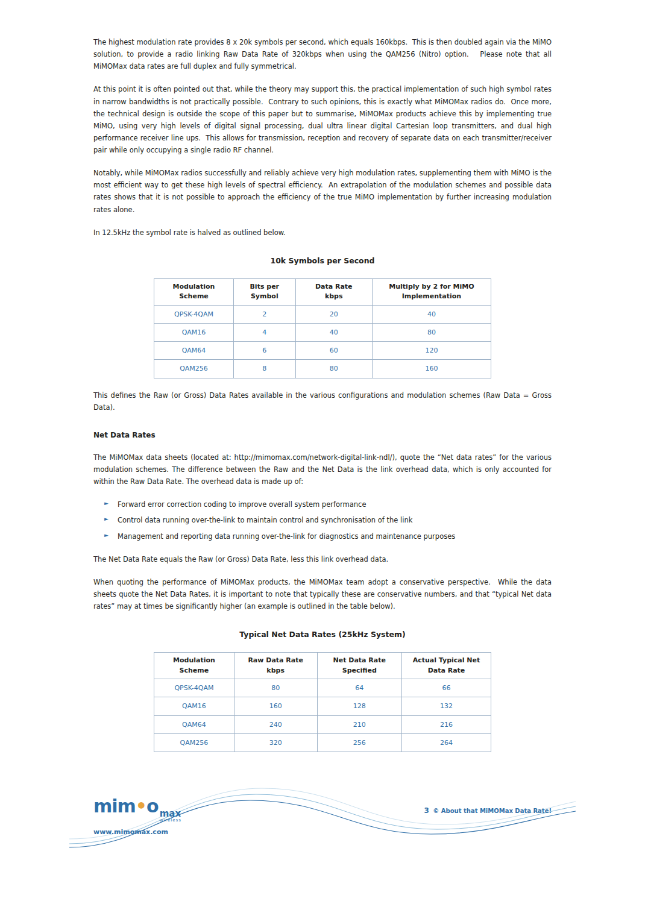The highest modulation rate provides 8 x 20k symbols per second, which equals 160kbps. This is then doubled again via the MiMO solution, to provide a radio linking Raw Data Rate of 320kbps when using the QAM256 (Nitro) option. Please note that all MiMOMax data rates are full duplex and fully symmetrical.
At this point it is often pointed out that, while the theory may support this, the practical implementation of such high symbol rates in narrow bandwidths is not practically possible. Contrary to such opinions, this is exactly what MiMOMax radios do. Once more, the technical design is outside the scope of this paper but to summarise, MiMOMax products achieve this by implementing true MiMO, using very high levels of digital signal processing, dual ultra linear digital Cartesian loop transmitters, and dual high performance receiver line ups. This allows for transmission, reception and recovery of separate data on each transmitter/receiver pair while only occupying a single radio RF channel.
Notably, while MiMOMax radios successfully and reliably achieve very high modulation rates, supplementing them with MiMO is the most efficient way to get these high levels of spectral efficiency. An extrapolation of the modulation schemes and possible data rates shows that it is not possible to approach the efficiency of the true MiMO implementation by further increasing modulation rates alone.
In 12.5kHz the symbol rate is halved as outlined below.
10k Symbols per Second
| Modulation Scheme | Bits per Symbol | Data Rate kbps | Multiply by 2 for MiMO Implementation |
| --- | --- | --- | --- |
| QPSK-4QAM | 2 | 20 | 40 |
| QAM16 | 4 | 40 | 80 |
| QAM64 | 6 | 60 | 120 |
| QAM256 | 8 | 80 | 160 |
This defines the Raw (or Gross) Data Rates available in the various configurations and modulation schemes (Raw Data = Gross Data).
Net Data Rates
The MiMOMax data sheets (located at: http://mimomax.com/network-digital-link-ndl/), quote the “Net data rates” for the various modulation schemes. The difference between the Raw and the Net Data is the link overhead data, which is only accounted for within the Raw Data Rate. The overhead data is made up of:
Forward error correction coding to improve overall system performance
Control data running over-the-link to maintain control and synchronisation of the link
Management and reporting data running over-the-link for diagnostics and maintenance purposes
The Net Data Rate equals the Raw (or Gross) Data Rate, less this link overhead data.
When quoting the performance of MiMOMax products, the MiMOMax team adopt a conservative perspective. While the data sheets quote the Net Data Rates, it is important to note that typically these are conservative numbers, and that “typical Net data rates” may at times be significantly higher (an example is outlined in the table below).
Typical Net Data Rates (25kHz System)
| Modulation Scheme | Raw Data Rate kbps | Net Data Rate Specified | Actual Typical Net Data Rate |
| --- | --- | --- | --- |
| QPSK-4QAM | 80 | 64 | 66 |
| QAM16 | 160 | 128 | 132 |
| QAM64 | 240 | 210 | 216 |
| QAM256 | 320 | 256 | 264 |
mim•o max wireless
www.mimomax.com
3 © About that MiMOMax Data Rate!